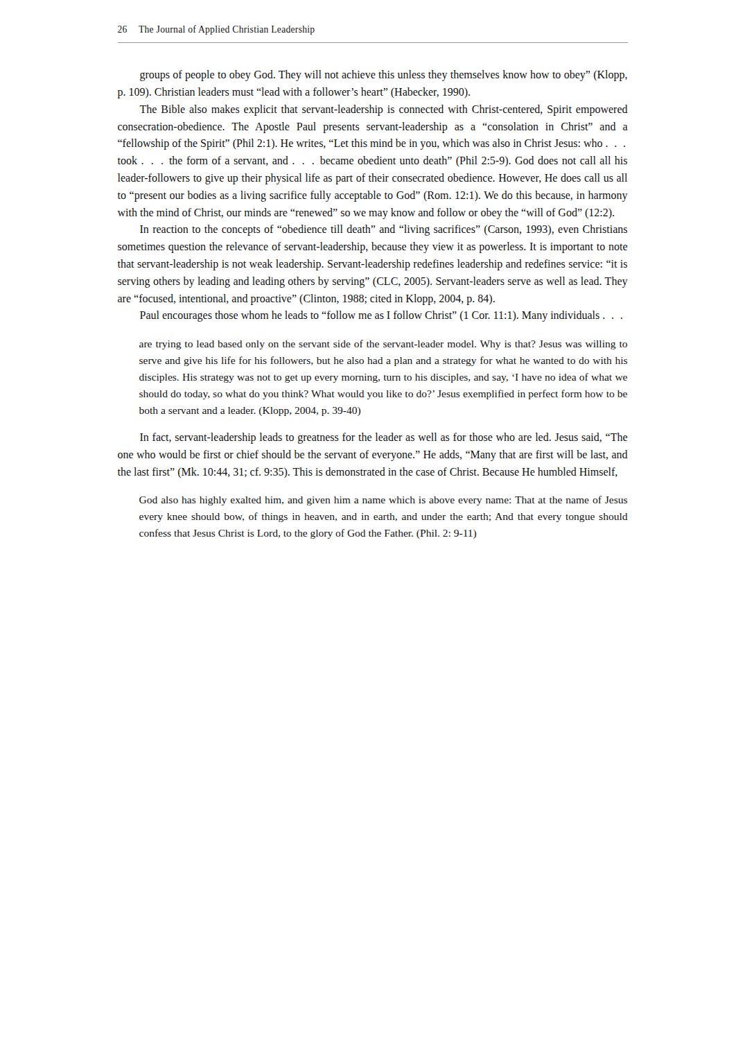26 The Journal of Applied Christian Leadership
groups of people to obey God. They will not achieve this unless they themselves know how to obey” (Klopp, p. 109). Christian leaders must “lead with a follower’s heart” (Habecker, 1990).
The Bible also makes explicit that servant-leadership is connected with Christ-centered, Spirit empowered consecration-obedience. The Apostle Paul presents servant-leadership as a “consolation in Christ” and a “fellowship of the Spirit” (Phil 2:1). He writes, “Let this mind be in you, which was also in Christ Jesus: who . . . took . . . the form of a servant, and . . . became obedient unto death” (Phil 2:5-9). God does not call all his leader-followers to give up their physical life as part of their consecrated obedience. However, He does call us all to “present our bodies as a living sacrifice fully acceptable to God” (Rom. 12:1). We do this because, in harmony with the mind of Christ, our minds are “renewed” so we may know and follow or obey the “will of God” (12:2).
In reaction to the concepts of “obedience till death” and “living sacrifices” (Carson, 1993), even Christians sometimes question the relevance of servant-leadership, because they view it as powerless. It is important to note that servant-leadership is not weak leadership. Servant-leadership redefines leadership and redefines service: “it is serving others by leading and leading others by serving” (CLC, 2005). Servant-leaders serve as well as lead. They are “focused, intentional, and proactive” (Clinton, 1988; cited in Klopp, 2004, p. 84).
Paul encourages those whom he leads to “follow me as I follow Christ” (1 Cor. 11:1). Many individuals . . .
are trying to lead based only on the servant side of the servant-leader model. Why is that? Jesus was willing to serve and give his life for his followers, but he also had a plan and a strategy for what he wanted to do with his disciples. His strategy was not to get up every morning, turn to his disciples, and say, ‘I have no idea of what we should do today, so what do you think? What would you like to do?’ Jesus exemplified in perfect form how to be both a servant and a leader. (Klopp, 2004, p. 39-40)
In fact, servant-leadership leads to greatness for the leader as well as for those who are led. Jesus said, “The one who would be first or chief should be the servant of everyone.” He adds, “Many that are first will be last, and the last first” (Mk. 10:44, 31; cf. 9:35). This is demonstrated in the case of Christ. Because He humbled Himself,
God also has highly exalted him, and given him a name which is above every name: That at the name of Jesus every knee should bow, of things in heaven, and in earth, and under the earth; And that every tongue should confess that Jesus Christ is Lord, to the glory of God the Father. (Phil. 2: 9-11)